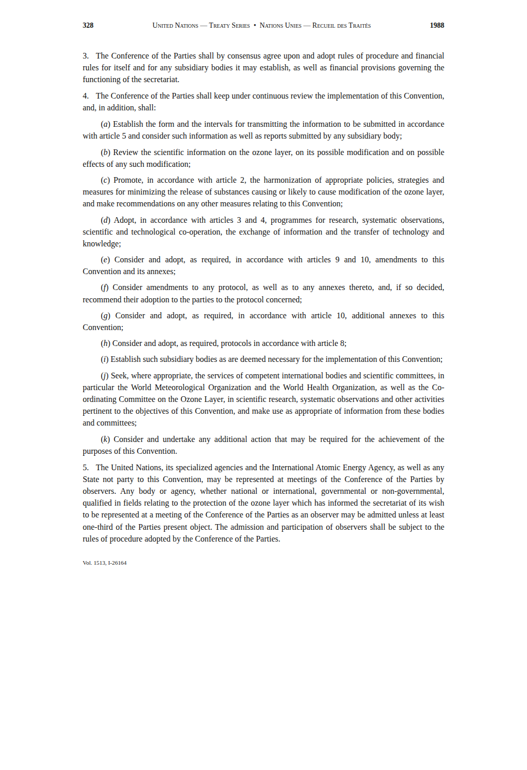328 United Nations — Treaty Series • Nations Unies — Recueil des Traités 1988
3. The Conference of the Parties shall by consensus agree upon and adopt rules of procedure and financial rules for itself and for any subsidiary bodies it may establish, as well as financial provisions governing the functioning of the secretariat.
4. The Conference of the Parties shall keep under continuous review the implementation of this Convention, and, in addition, shall:
(a) Establish the form and the intervals for transmitting the information to be submitted in accordance with article 5 and consider such information as well as reports submitted by any subsidiary body;
(b) Review the scientific information on the ozone layer, on its possible modification and on possible effects of any such modification;
(c) Promote, in accordance with article 2, the harmonization of appropriate policies, strategies and measures for minimizing the release of substances causing or likely to cause modification of the ozone layer, and make recommendations on any other measures relating to this Convention;
(d) Adopt, in accordance with articles 3 and 4, programmes for research, systematic observations, scientific and technological co-operation, the exchange of information and the transfer of technology and knowledge;
(e) Consider and adopt, as required, in accordance with articles 9 and 10, amendments to this Convention and its annexes;
(f) Consider amendments to any protocol, as well as to any annexes thereto, and, if so decided, recommend their adoption to the parties to the protocol concerned;
(g) Consider and adopt, as required, in accordance with article 10, additional annexes to this Convention;
(h) Consider and adopt, as required, protocols in accordance with article 8;
(i) Establish such subsidiary bodies as are deemed necessary for the implementation of this Convention;
(j) Seek, where appropriate, the services of competent international bodies and scientific committees, in particular the World Meteorological Organization and the World Health Organization, as well as the Co-ordinating Committee on the Ozone Layer, in scientific research, systematic observations and other activities pertinent to the objectives of this Convention, and make use as appropriate of information from these bodies and committees;
(k) Consider and undertake any additional action that may be required for the achievement of the purposes of this Convention.
5. The United Nations, its specialized agencies and the International Atomic Energy Agency, as well as any State not party to this Convention, may be represented at meetings of the Conference of the Parties by observers. Any body or agency, whether national or international, governmental or non-governmental, qualified in fields relating to the protection of the ozone layer which has informed the secretariat of its wish to be represented at a meeting of the Conference of the Parties as an observer may be admitted unless at least one-third of the Parties present object. The admission and participation of observers shall be subject to the rules of procedure adopted by the Conference of the Parties.
Vol. 1513, I-26164